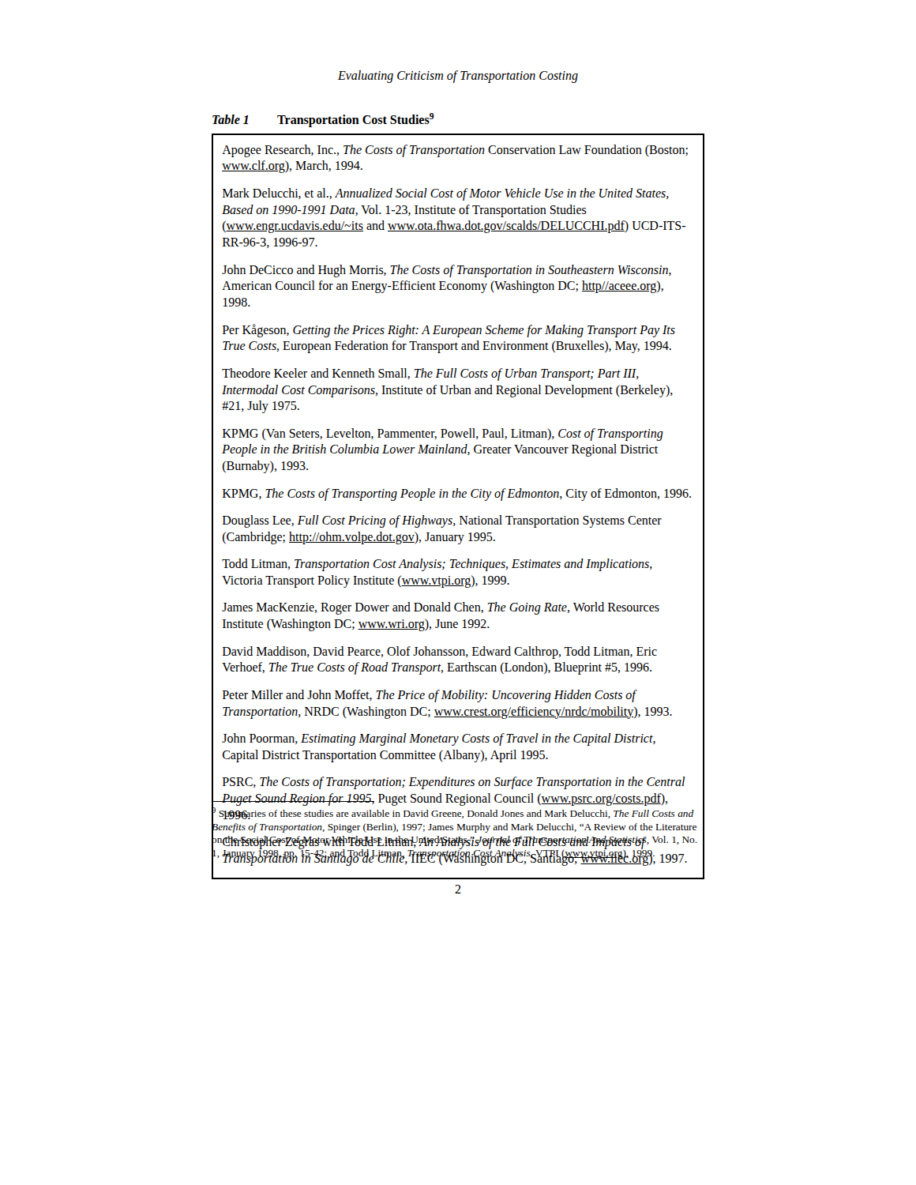Evaluating Criticism of Transportation Costing
Table 1 Transportation Cost Studies9
Apogee Research, Inc., The Costs of Transportation Conservation Law Foundation (Boston; www.clf.org), March, 1994.
Mark Delucchi, et al., Annualized Social Cost of Motor Vehicle Use in the United States, Based on 1990-1991 Data, Vol. 1-23, Institute of Transportation Studies (www.engr.ucdavis.edu/~its and www.ota.fhwa.dot.gov/scalds/DELUCCHI.pdf) UCD-ITS-RR-96-3, 1996-97.
John DeCicco and Hugh Morris, The Costs of Transportation in Southeastern Wisconsin, American Council for an Energy-Efficient Economy (Washington DC; http//aceee.org), 1998.
Per Kågeson, Getting the Prices Right: A European Scheme for Making Transport Pay Its True Costs, European Federation for Transport and Environment (Bruxelles), May, 1994.
Theodore Keeler and Kenneth Small, The Full Costs of Urban Transport; Part III, Intermodal Cost Comparisons, Institute of Urban and Regional Development (Berkeley), #21, July 1975.
KPMG (Van Seters, Levelton, Pammenter, Powell, Paul, Litman), Cost of Transporting People in the British Columbia Lower Mainland, Greater Vancouver Regional District (Burnaby), 1993.
KPMG, The Costs of Transporting People in the City of Edmonton, City of Edmonton, 1996.
Douglass Lee, Full Cost Pricing of Highways, National Transportation Systems Center (Cambridge; http://ohm.volpe.dot.gov), January 1995.
Todd Litman, Transportation Cost Analysis; Techniques, Estimates and Implications, Victoria Transport Policy Institute (www.vtpi.org), 1999.
James MacKenzie, Roger Dower and Donald Chen, The Going Rate, World Resources Institute (Washington DC; www.wri.org), June 1992.
David Maddison, David Pearce, Olof Johansson, Edward Calthrop, Todd Litman, Eric Verhoef, The True Costs of Road Transport, Earthscan (London), Blueprint #5, 1996.
Peter Miller and John Moffet, The Price of Mobility: Uncovering Hidden Costs of Transportation, NRDC (Washington DC; www.crest.org/efficiency/nrdc/mobility), 1993.
John Poorman, Estimating Marginal Monetary Costs of Travel in the Capital District, Capital District Transportation Committee (Albany), April 1995.
PSRC, The Costs of Transportation; Expenditures on Surface Transportation in the Central Puget Sound Region for 1995, Puget Sound Regional Council (www.psrc.org/costs.pdf), 1996.
Christopher Zegras with Todd Litman, An Analysis of the Full Costs and Impacts of Transportation in Santiago de Chile, IIEC (Washington DC, Santiago; www.iiec.org), 1997.
9 Summaries of these studies are available in David Greene, Donald Jones and Mark Delucchi, The Full Costs and Benefits of Transportation, Spinger (Berlin), 1997; James Murphy and Mark Delucchi, “A Review of the Literature on the Social Cost of Motor Vehicle Use in the United States,” Journal of Transportation And Statistics, Vol. 1, No. 1, January 1998, pp. 15-42; and Todd Litman, Transportation Cost Analysis, VTPI (www.vtpi.org), 1999.
2